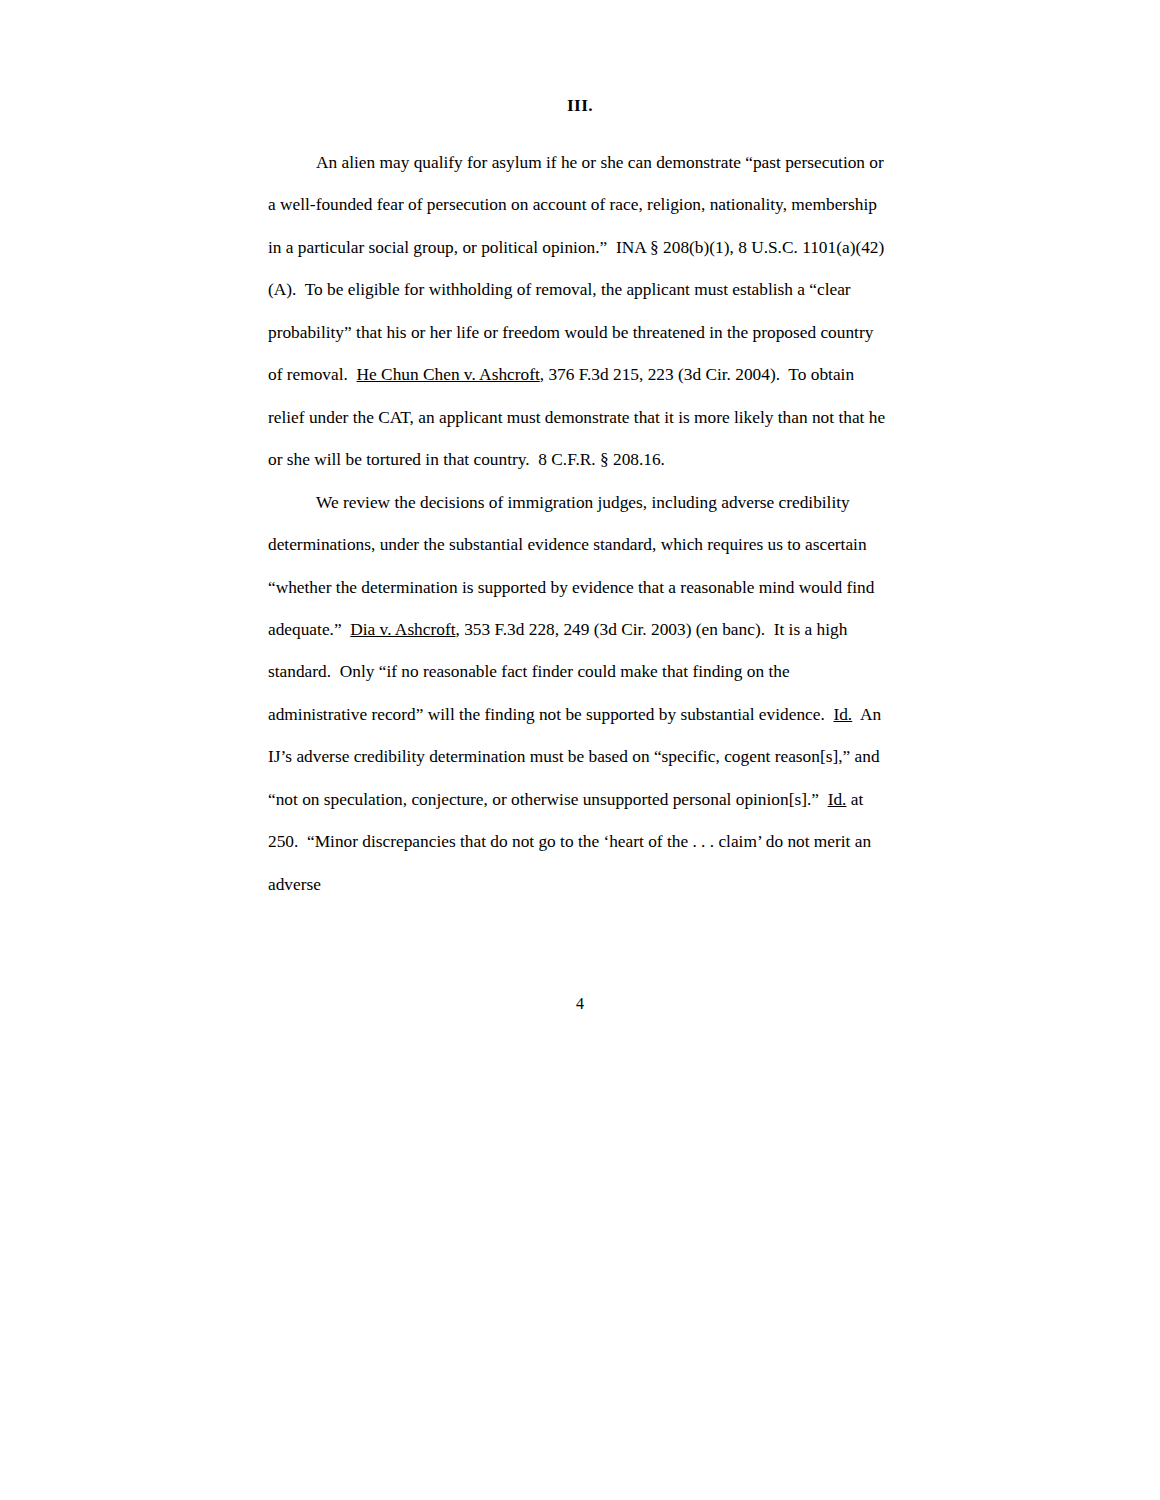III.
An alien may qualify for asylum if he or she can demonstrate “past persecution or a well-founded fear of persecution on account of race, religion, nationality, membership in a particular social group, or political opinion.” INA § 208(b)(1), 8 U.S.C. 1101(a)(42)(A). To be eligible for withholding of removal, the applicant must establish a “clear probability” that his or her life or freedom would be threatened in the proposed country of removal. He Chun Chen v. Ashcroft, 376 F.3d 215, 223 (3d Cir. 2004). To obtain relief under the CAT, an applicant must demonstrate that it is more likely than not that he or she will be tortured in that country. 8 C.F.R. § 208.16.
We review the decisions of immigration judges, including adverse credibility determinations, under the substantial evidence standard, which requires us to ascertain “whether the determination is supported by evidence that a reasonable mind would find adequate.” Dia v. Ashcroft, 353 F.3d 228, 249 (3d Cir. 2003) (en banc). It is a high standard. Only “if no reasonable fact finder could make that finding on the administrative record” will the finding not be supported by substantial evidence. Id. An IJ’s adverse credibility determination must be based on “specific, cogent reason[s],” and “not on speculation, conjecture, or otherwise unsupported personal opinion[s].” Id. at 250. “Minor discrepancies that do not go to the ‘heart of the . . . claim’ do not merit an adverse
4